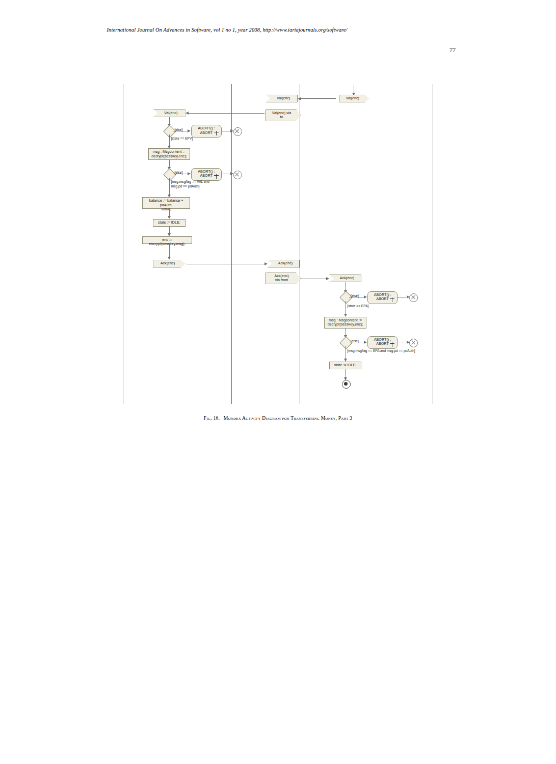International Journal On Advances in Software, vol 1 no 1, year 2008, http://www.iariajournals.org/software/
77
Val(enc)
Val(enc)
Val(enc) via
to
Val(enc)
[else]
ABORT() :
ABORT
[state == EPV]
msg : Msgcontent :=
decrypt(sesskey,enc);
[else]
ABORT() :
ABORT
[msg.msgflag == VAL and
msg.pd == pdAuth]
balance := balance + pdAuth.
value;
state := IDLE;
enc := encrypt(sesskey,msg);
Ack(enc)
Ack(enc)
Ack(enc)
via from
Ack(enc)
[else]
ABORT() :
ABORT
[state == EPA]
msg : Msgcontent :=
decrypt(sesskey,enc);
[else]
ABORT() :
ABORT
[msg.msgflag == EPA and msg.pd == pdAuth]
state := IDLE;
Fig. 16. Mondex Activity Diagram for Transferring Money, Part 3